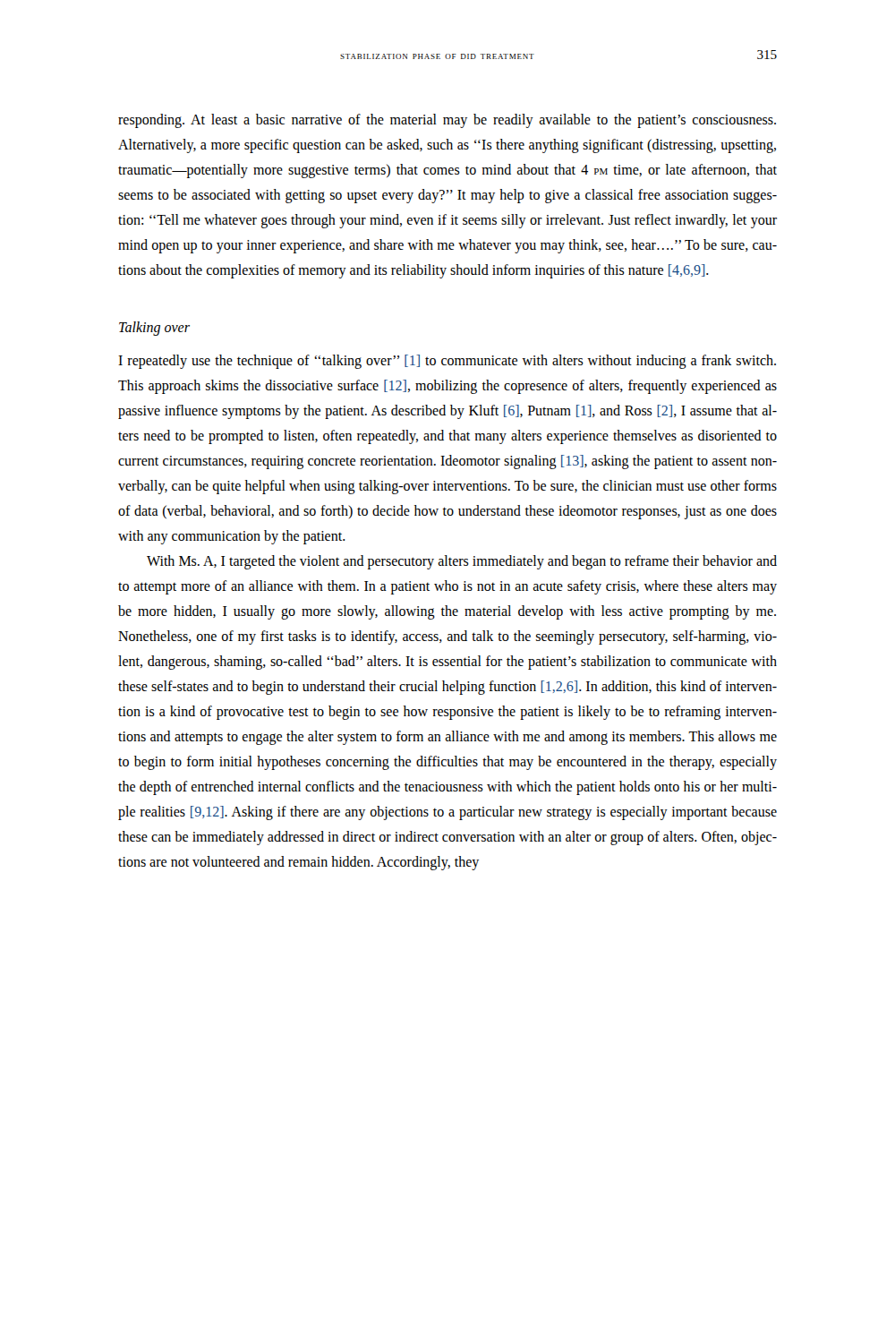stabilization phase of did treatment 315
responding. At least a basic narrative of the material may be readily available to the patient’s consciousness. Alternatively, a more specific question can be asked, such as ‘‘Is there anything significant (distressing, upsetting, traumatic—potentially more suggestive terms) that comes to mind about that 4 pm time, or late afternoon, that seems to be associated with getting so upset every day?’’ It may help to give a classical free association suggestion: ‘‘Tell me whatever goes through your mind, even if it seems silly or irrelevant. Just reflect inwardly, let your mind open up to your inner experience, and share with me whatever you may think, see, hear….’’ To be sure, cautions about the complexities of memory and its reliability should inform inquiries of this nature [4,6,9].
Talking over
I repeatedly use the technique of ‘‘talking over’’ [1] to communicate with alters without inducing a frank switch. This approach skims the dissociative surface [12], mobilizing the copresence of alters, frequently experienced as passive influence symptoms by the patient. As described by Kluft [6], Putnam [1], and Ross [2], I assume that alters need to be prompted to listen, often repeatedly, and that many alters experience themselves as disoriented to current circumstances, requiring concrete reorientation. Ideomotor signaling [13], asking the patient to assent nonverbally, can be quite helpful when using talking-over interventions. To be sure, the clinician must use other forms of data (verbal, behavioral, and so forth) to decide how to understand these ideomotor responses, just as one does with any communication by the patient.
With Ms. A, I targeted the violent and persecutory alters immediately and began to reframe their behavior and to attempt more of an alliance with them. In a patient who is not in an acute safety crisis, where these alters may be more hidden, I usually go more slowly, allowing the material develop with less active prompting by me. Nonetheless, one of my first tasks is to identify, access, and talk to the seemingly persecutory, self-harming, violent, dangerous, shaming, so-called ‘‘bad’’ alters. It is essential for the patient’s stabilization to communicate with these self-states and to begin to understand their crucial helping function [1,2,6]. In addition, this kind of intervention is a kind of provocative test to begin to see how responsive the patient is likely to be to reframing interventions and attempts to engage the alter system to form an alliance with me and among its members. This allows me to begin to form initial hypotheses concerning the difficulties that may be encountered in the therapy, especially the depth of entrenched internal conflicts and the tenaciousness with which the patient holds onto his or her multiple realities [9,12]. Asking if there are any objections to a particular new strategy is especially important because these can be immediately addressed in direct or indirect conversation with an alter or group of alters. Often, objections are not volunteered and remain hidden. Accordingly, they